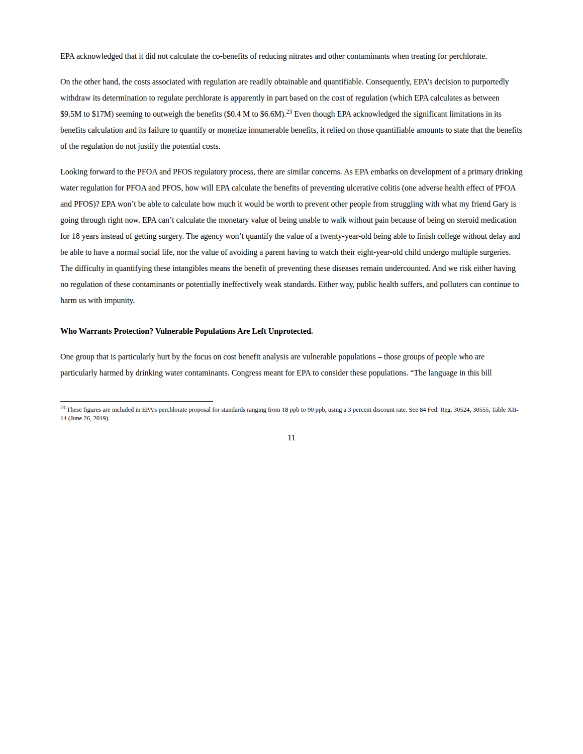EPA acknowledged that it did not calculate the co-benefits of reducing nitrates and other contaminants when treating for perchlorate.
On the other hand, the costs associated with regulation are readily obtainable and quantifiable. Consequently, EPA’s decision to purportedly withdraw its determination to regulate perchlorate is apparently in part based on the cost of regulation (which EPA calculates as between $9.5M to $17M) seeming to outweigh the benefits ($0.4 M to $6.6M).23 Even though EPA acknowledged the significant limitations in its benefits calculation and its failure to quantify or monetize innumerable benefits, it relied on those quantifiable amounts to state that the benefits of the regulation do not justify the potential costs.
Looking forward to the PFOA and PFOS regulatory process, there are similar concerns. As EPA embarks on development of a primary drinking water regulation for PFOA and PFOS, how will EPA calculate the benefits of preventing ulcerative colitis (one adverse health effect of PFOA and PFOS)? EPA won’t be able to calculate how much it would be worth to prevent other people from struggling with what my friend Gary is going through right now. EPA can’t calculate the monetary value of being unable to walk without pain because of being on steroid medication for 18 years instead of getting surgery. The agency won’t quantify the value of a twenty-year-old being able to finish college without delay and be able to have a normal social life, nor the value of avoiding a parent having to watch their eight-year-old child undergo multiple surgeries. The difficulty in quantifying these intangibles means the benefit of preventing these diseases remain undercounted. And we risk either having no regulation of these contaminants or potentially ineffectively weak standards. Either way, public health suffers, and polluters can continue to harm us with impunity.
Who Warrants Protection? Vulnerable Populations Are Left Unprotected.
One group that is particularly hurt by the focus on cost benefit analysis are vulnerable populations – those groups of people who are particularly harmed by drinking water contaminants. Congress meant for EPA to consider these populations. “The language in this bill
23 These figures are included in EPA’s perchlorate proposal for standards ranging from 18 ppb to 90 ppb, using a 3 percent discount rate. See 84 Fed. Reg. 30524, 30555, Table XII-14 (June 26, 2019).
11